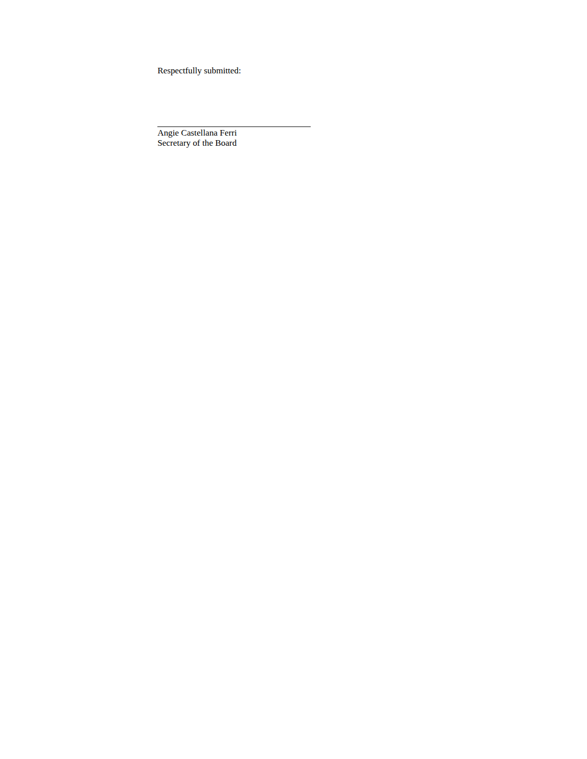Respectfully submitted:
Angie Castellana Ferri
Secretary of the Board